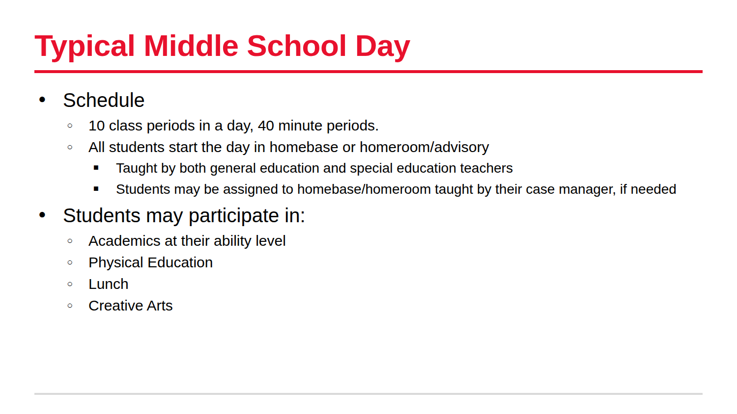Typical Middle School Day
Schedule
10 class periods in a day, 40 minute periods.
All students start the day in homebase or homeroom/advisory
Taught by both general education and special education teachers
Students may be assigned to homebase/homeroom taught by their case manager, if needed
Students may participate in:
Academics at their ability level
Physical Education
Lunch
Creative Arts